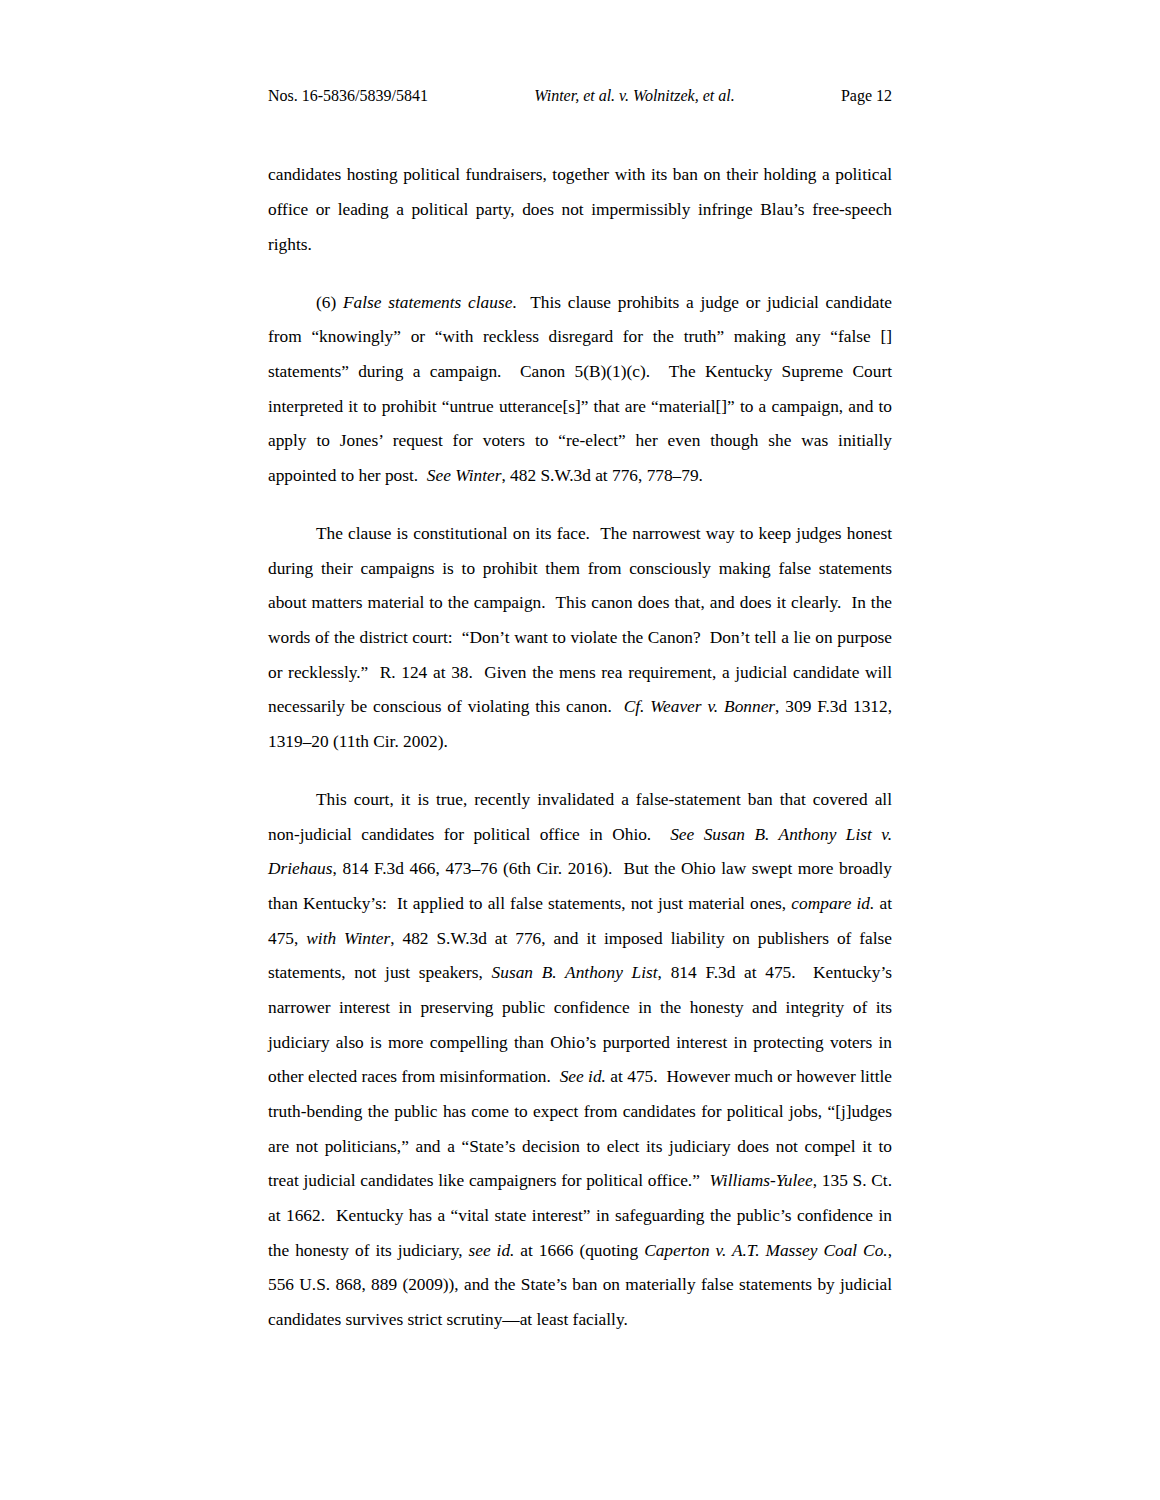Nos. 16-5836/5839/5841
Winter, et al. v. Wolnitzek, et al.
Page 12
candidates hosting political fundraisers, together with its ban on their holding a political office or leading a political party, does not impermissibly infringe Blau’s free-speech rights.
(6) False statements clause. This clause prohibits a judge or judicial candidate from “knowingly” or “with reckless disregard for the truth” making any “false [] statements” during a campaign. Canon 5(B)(1)(c). The Kentucky Supreme Court interpreted it to prohibit “untrue utterance[s]” that are “material[]” to a campaign, and to apply to Jones’ request for voters to “re-elect” her even though she was initially appointed to her post. See Winter, 482 S.W.3d at 776, 778–79.
The clause is constitutional on its face. The narrowest way to keep judges honest during their campaigns is to prohibit them from consciously making false statements about matters material to the campaign. This canon does that, and does it clearly. In the words of the district court: “Don’t want to violate the Canon? Don’t tell a lie on purpose or recklessly.” R. 124 at 38. Given the mens rea requirement, a judicial candidate will necessarily be conscious of violating this canon. Cf. Weaver v. Bonner, 309 F.3d 1312, 1319–20 (11th Cir. 2002).
This court, it is true, recently invalidated a false-statement ban that covered all non-judicial candidates for political office in Ohio. See Susan B. Anthony List v. Driehaus, 814 F.3d 466, 473–76 (6th Cir. 2016). But the Ohio law swept more broadly than Kentucky’s: It applied to all false statements, not just material ones, compare id. at 475, with Winter, 482 S.W.3d at 776, and it imposed liability on publishers of false statements, not just speakers, Susan B. Anthony List, 814 F.3d at 475. Kentucky’s narrower interest in preserving public confidence in the honesty and integrity of its judiciary also is more compelling than Ohio’s purported interest in protecting voters in other elected races from misinformation. See id. at 475. However much or however little truth-bending the public has come to expect from candidates for political jobs, “[j]udges are not politicians,” and a “State’s decision to elect its judiciary does not compel it to treat judicial candidates like campaigners for political office.” Williams-Yulee, 135 S. Ct. at 1662. Kentucky has a “vital state interest” in safeguarding the public’s confidence in the honesty of its judiciary, see id. at 1666 (quoting Caperton v. A.T. Massey Coal Co., 556 U.S. 868, 889 (2009)), and the State’s ban on materially false statements by judicial candidates survives strict scrutiny—at least facially.